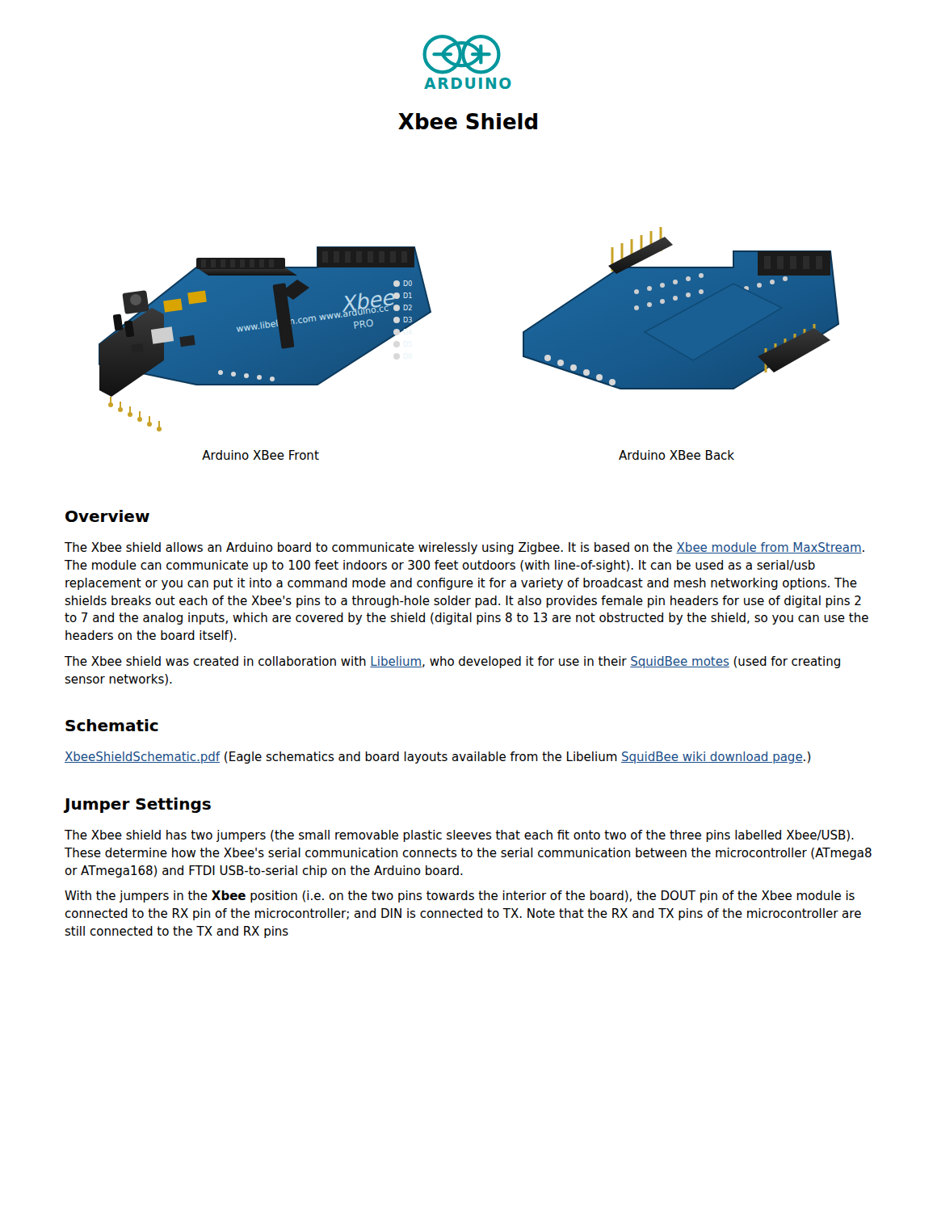ARDUINO
Xbee Shield
www.libelium.com www.arduino.cc Xbee PRO D0D1D2 D3D4D5 D6
Arduino XBee Front
Arduino XBee Back
Overview
The Xbee shield allows an Arduino board to communicate wirelessly using Zigbee. It is based on the Xbee module from MaxStream. The module can communicate up to 100 feet indoors or 300 feet outdoors (with line-of-sight). It can be used as a serial/usb replacement or you can put it into a command mode and configure it for a variety of broadcast and mesh networking options. The shields breaks out each of the Xbee's pins to a through-hole solder pad. It also provides female pin headers for use of digital pins 2 to 7 and the analog inputs, which are covered by the shield (digital pins 8 to 13 are not obstructed by the shield, so you can use the headers on the board itself).
The Xbee shield was created in collaboration with Libelium, who developed it for use in their SquidBee motes (used for creating sensor networks).
Schematic
XbeeShieldSchematic.pdf (Eagle schematics and board layouts available from the Libelium SquidBee wiki download page.)
Jumper Settings
The Xbee shield has two jumpers (the small removable plastic sleeves that each fit onto two of the three pins labelled Xbee/USB). These determine how the Xbee's serial communication connects to the serial communication between the microcontroller (ATmega8 or ATmega168) and FTDI USB-to-serial chip on the Arduino board.
With the jumpers in the Xbee position (i.e. on the two pins towards the interior of the board), the DOUT pin of the Xbee module is connected to the RX pin of the microcontroller; and DIN is connected to TX. Note that the RX and TX pins of the microcontroller are still connected to the TX and RX pins